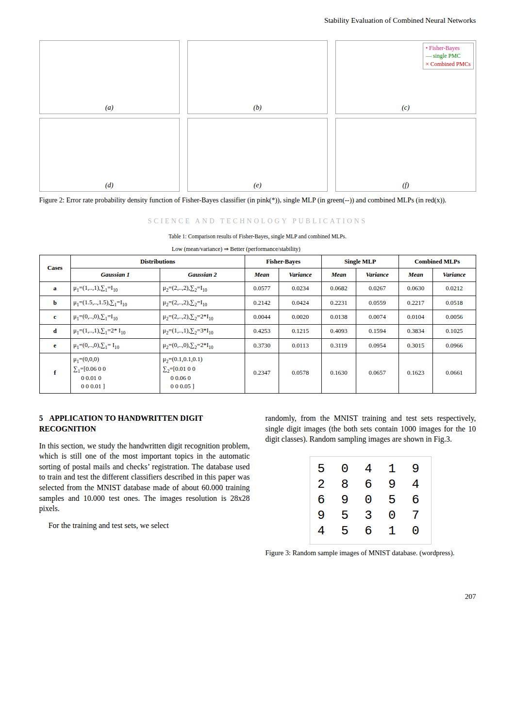Stability Evaluation of Combined Neural Networks
(a)
(b)
• Fisher-Bayes — single PMC × Combined PMCs
(c)
(d)
(e)
(f)
Figure 2: Error rate probability density function of Fisher-Bayes classifier (in pink(*)), single MLP (in green(--)) and combined MLPs (in red(x)).
SCIENCE AND TECHNOLOGY PUBLICATIONS
Table 1: Comparison results of Fisher-Bayes, single MLP and combined MLPs.
| Low (mean/variance) ⇒ Better (performance/stability) |
| Cases | Distributions | Fisher-Bayes | Single MLP | Combined MLPs |
| Gaussian 1 | Gaussian 2 | Mean | Variance | Mean | Variance | Mean | Variance |
| a | μ 1 =(1,..,1),∑ 1 =I 10 | μ 2 =(2,..,2),∑ 2 =I 10 | 0.0577 | 0.0234 | 0.0682 | 0.0267 | 0.0630 | 0.0212 |
| b | μ 1 =(1.5,..,1.5),∑ 1 =I 10 | μ 2 =(2,..,2),∑ 2 =I 10 | 0.2142 | 0.0424 | 0.2231 | 0.0559 | 0.2217 | 0.0518 |
| c | μ 1 =(0,..,0),∑ 1 =I 10 | μ 2 =(2,..,2),∑ 2 =2*I 10 | 0.0044 | 0.0020 | 0.0138 | 0.0074 | 0.0104 | 0.0056 |
| d | μ 1 =(1,..,1),∑ 1 =2* I 10 | μ 2 =(1,..,1),∑ 2 =3*I 10 | 0.4253 | 0.1215 | 0.4093 | 0.1594 | 0.3834 | 0.1025 |
| e | μ 1 =(0,..,0),∑ 1 = I 10 | μ 2 =(0,..,0),∑ 2 =2*I 10 | 0.3730 | 0.0113 | 0.3119 | 0.0954 | 0.3015 | 0.0966 |
| f | μ 1 =(0,0,0) ∑ 1 =[0.06 0 0 0 0.01 0 0 0 0.01 ] | μ 2 =(0.1,0.1,0.1) ∑ 2 =[0.01 0 0 0 0.06 0 0 0 0.05 ] | 0.2347 | 0.0578 | 0.1630 | 0.0657 | 0.1623 | 0.0661 |
5 APPLICATION TO HANDWRITTEN DIGIT RECOGNITION
In this section, we study the handwritten digit recognition problem, which is still one of the most important topics in the automatic sorting of postal mails and checks’ registration. The database used to train and test the different classifiers described in this paper was selected from the MNIST database made of about 60.000 training samples and 10.000 test ones. The images resolution is 28x28 pixels.
For the training and test sets, we select
randomly, from the MNIST training and test sets respectively, single digit images (the both sets contain 1000 images for the 10 digit classes). Random sampling images are shown in Fig.3.
5 0 4 1 9
2 8 6 9 4
6 9 0 5 6
9 5 3 0 7
4 5 6 1 0
Figure 3: Random sample images of MNIST database. (wordpress).
207